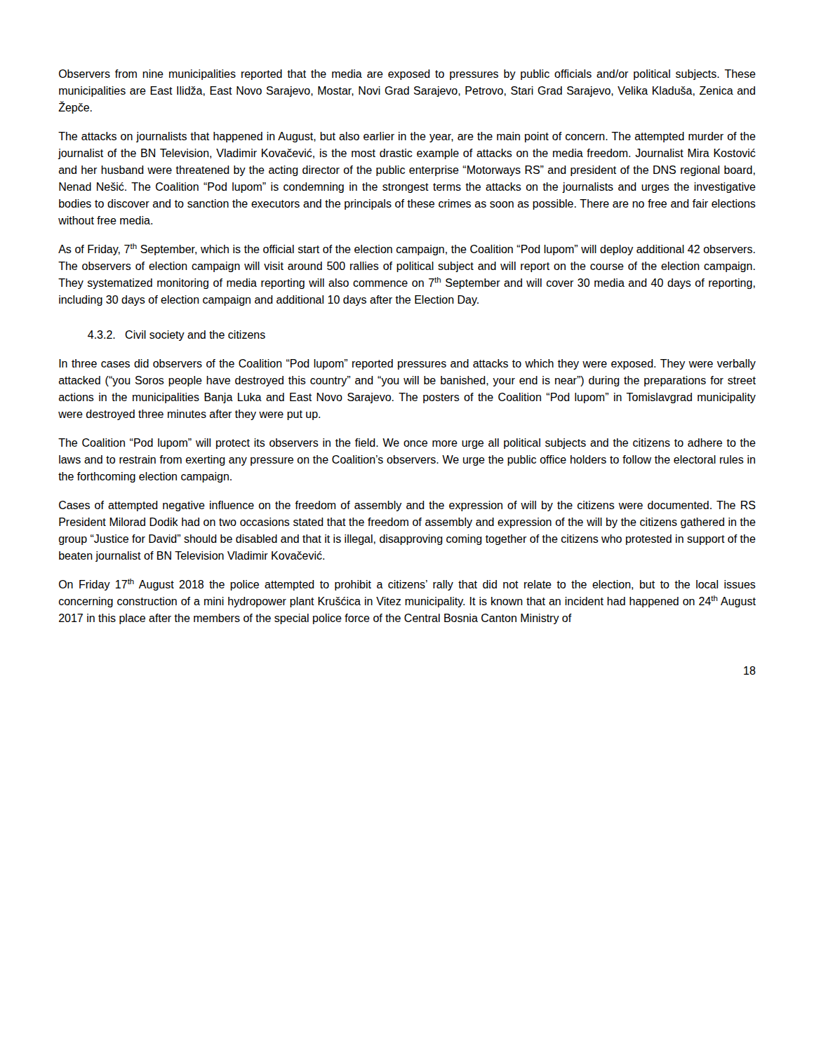Observers from nine municipalities reported that the media are exposed to pressures by public officials and/or political subjects. These municipalities are East Ilidža, East Novo Sarajevo, Mostar, Novi Grad Sarajevo, Petrovo, Stari Grad Sarajevo, Velika Kladuša, Zenica and Žepče.
The attacks on journalists that happened in August, but also earlier in the year, are the main point of concern. The attempted murder of the journalist of the BN Television, Vladimir Kovačević, is the most drastic example of attacks on the media freedom. Journalist Mira Kostović and her husband were threatened by the acting director of the public enterprise “Motorways RS” and president of the DNS regional board, Nenad Nešić. The Coalition “Pod lupom” is condemning in the strongest terms the attacks on the journalists and urges the investigative bodies to discover and to sanction the executors and the principals of these crimes as soon as possible. There are no free and fair elections without free media.
As of Friday, 7th September, which is the official start of the election campaign, the Coalition “Pod lupom” will deploy additional 42 observers. The observers of election campaign will visit around 500 rallies of political subject and will report on the course of the election campaign. They systematized monitoring of media reporting will also commence on 7th September and will cover 30 media and 40 days of reporting, including 30 days of election campaign and additional 10 days after the Election Day.
4.3.2. Civil society and the citizens
In three cases did observers of the Coalition “Pod lupom” reported pressures and attacks to which they were exposed. They were verbally attacked (“you Soros people have destroyed this country” and “you will be banished, your end is near”) during the preparations for street actions in the municipalities Banja Luka and East Novo Sarajevo. The posters of the Coalition “Pod lupom” in Tomislavgrad municipality were destroyed three minutes after they were put up.
The Coalition “Pod lupom” will protect its observers in the field. We once more urge all political subjects and the citizens to adhere to the laws and to restrain from exerting any pressure on the Coalition’s observers. We urge the public office holders to follow the electoral rules in the forthcoming election campaign.
Cases of attempted negative influence on the freedom of assembly and the expression of will by the citizens were documented. The RS President Milorad Dodik had on two occasions stated that the freedom of assembly and expression of the will by the citizens gathered in the group “Justice for David” should be disabled and that it is illegal, disapproving coming together of the citizens who protested in support of the beaten journalist of BN Television Vladimir Kovačević.
On Friday 17th August 2018 the police attempted to prohibit a citizens’ rally that did not relate to the election, but to the local issues concerning construction of a mini hydropower plant Krušćica in Vitez municipality. It is known that an incident had happened on 24th August 2017 in this place after the members of the special police force of the Central Bosnia Canton Ministry of
18